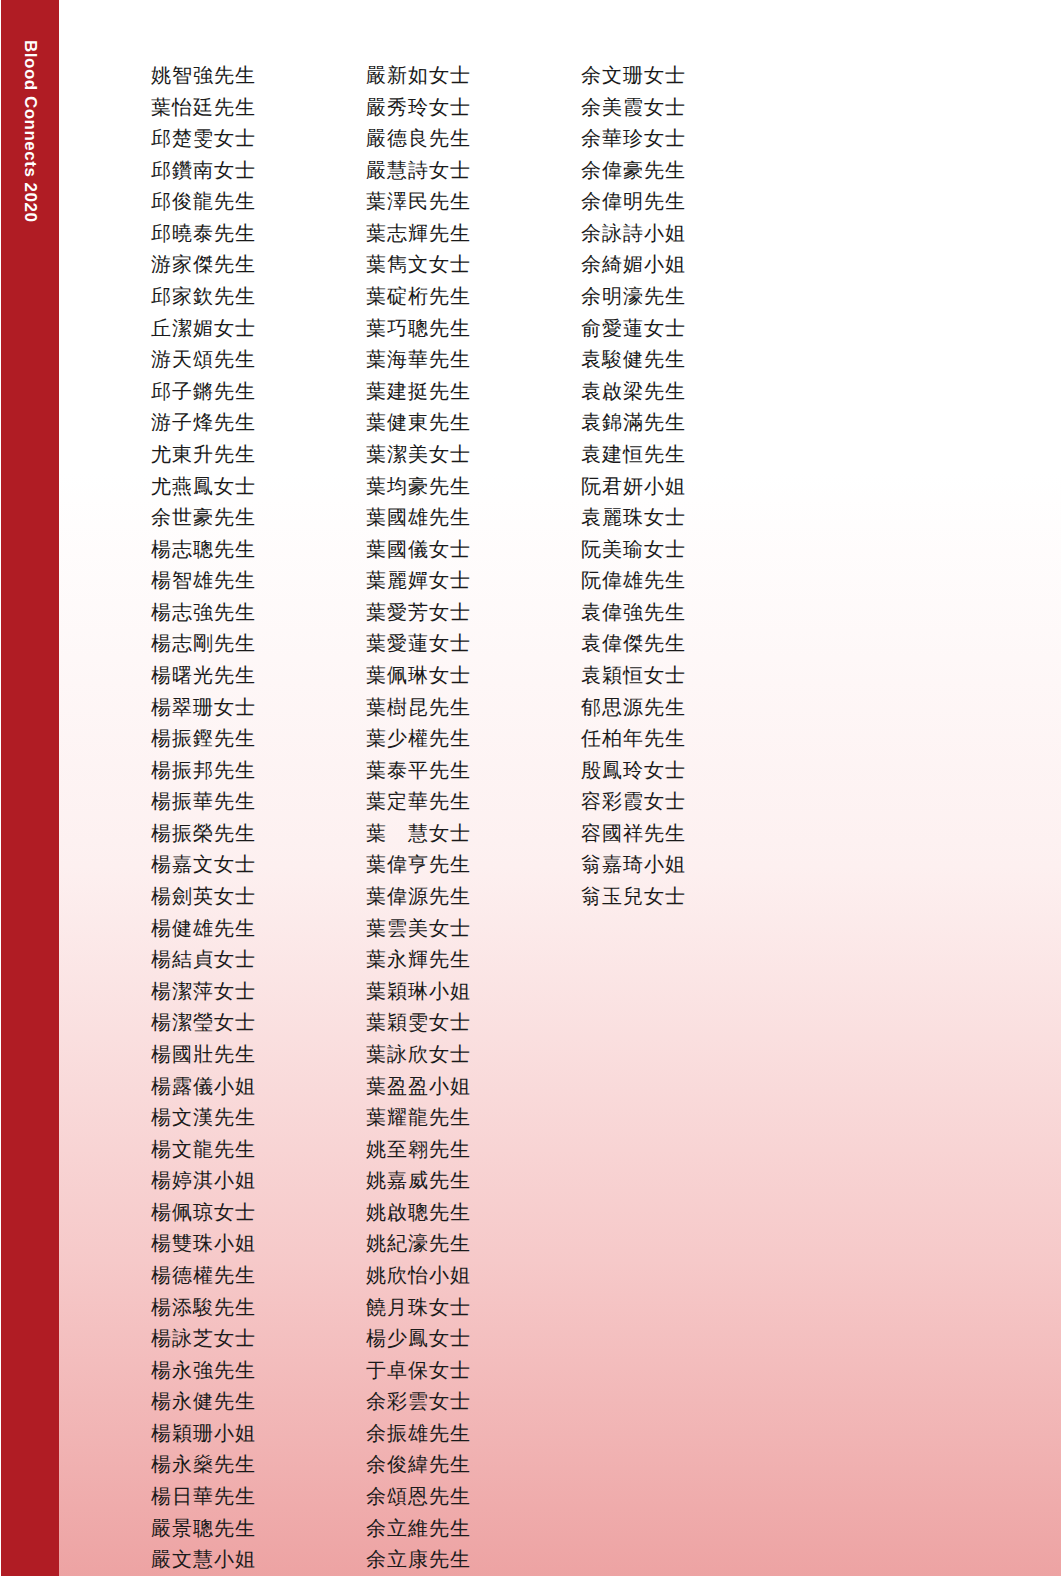Blood Connects 2020
姚智強先生
葉怡廷先生
邱楚雯女士
邱鑽南女士
邱俊龍先生
邱曉泰先生
游家傑先生
邱家欽先生
丘潔媚女士
游天頌先生
邱子鏘先生
游子烽先生
尤東升先生
尤燕鳳女士
余世豪先生
楊志聰先生
楊智雄先生
楊志強先生
楊志剛先生
楊曙光先生
楊翠珊女士
楊振鏗先生
楊振邦先生
楊振華先生
楊振榮先生
楊嘉文女士
楊劍英女士
楊健雄先生
楊結貞女士
楊潔萍女士
楊潔瑩女士
楊國壯先生
楊露儀小姐
楊文漢先生
楊文龍先生
楊婷淇小姐
楊佩琼女士
楊雙珠小姐
楊德權先生
楊添駿先生
楊詠芝女士
楊永強先生
楊永健先生
楊穎珊小姐
楊永燊先生
楊日華先生
嚴景聰先生
嚴文慧小姐
嚴新如女士
嚴秀玲女士
嚴德良先生
嚴慧詩女士
葉澤民先生
葉志輝先生
葉雋文女士
葉碇桁先生
葉巧聰先生
葉海華先生
葉建挺先生
葉健東先生
葉潔美女士
葉均豪先生
葉國雄先生
葉國儀女士
葉麗嬋女士
葉愛芳女士
葉愛蓮女士
葉佩琳女士
葉樹昆先生
葉少權先生
葉泰平先生
葉定華先生
葉　慧女士
葉偉亨先生
葉偉源先生
葉雲美女士
葉永輝先生
葉穎琳小姐
葉穎雯女士
葉詠欣女士
葉盈盈小姐
葉耀龍先生
姚至翱先生
姚嘉威先生
姚啟聰先生
姚紀濠先生
姚欣怡小姐
饒月珠女士
楊少鳳女士
于卓保女士
余彩雲女士
余振雄先生
余俊緯先生
余頌恩先生
余立維先生
余立康先生
余文珊女士
余美霞女士
余華珍女士
余偉豪先生
余偉明先生
余詠詩小姐
余綺媚小姐
余明濠先生
俞愛蓮女士
袁駿健先生
袁啟梁先生
袁錦滿先生
袁建恒先生
阮君妍小姐
袁麗珠女士
阮美瑜女士
阮偉雄先生
袁偉強先生
袁偉傑先生
袁穎恒女士
郁思源先生
任柏年先生
殷鳳玲女士
容彩霞女士
容國祥先生
翁嘉琦小姐
翁玉兒女士